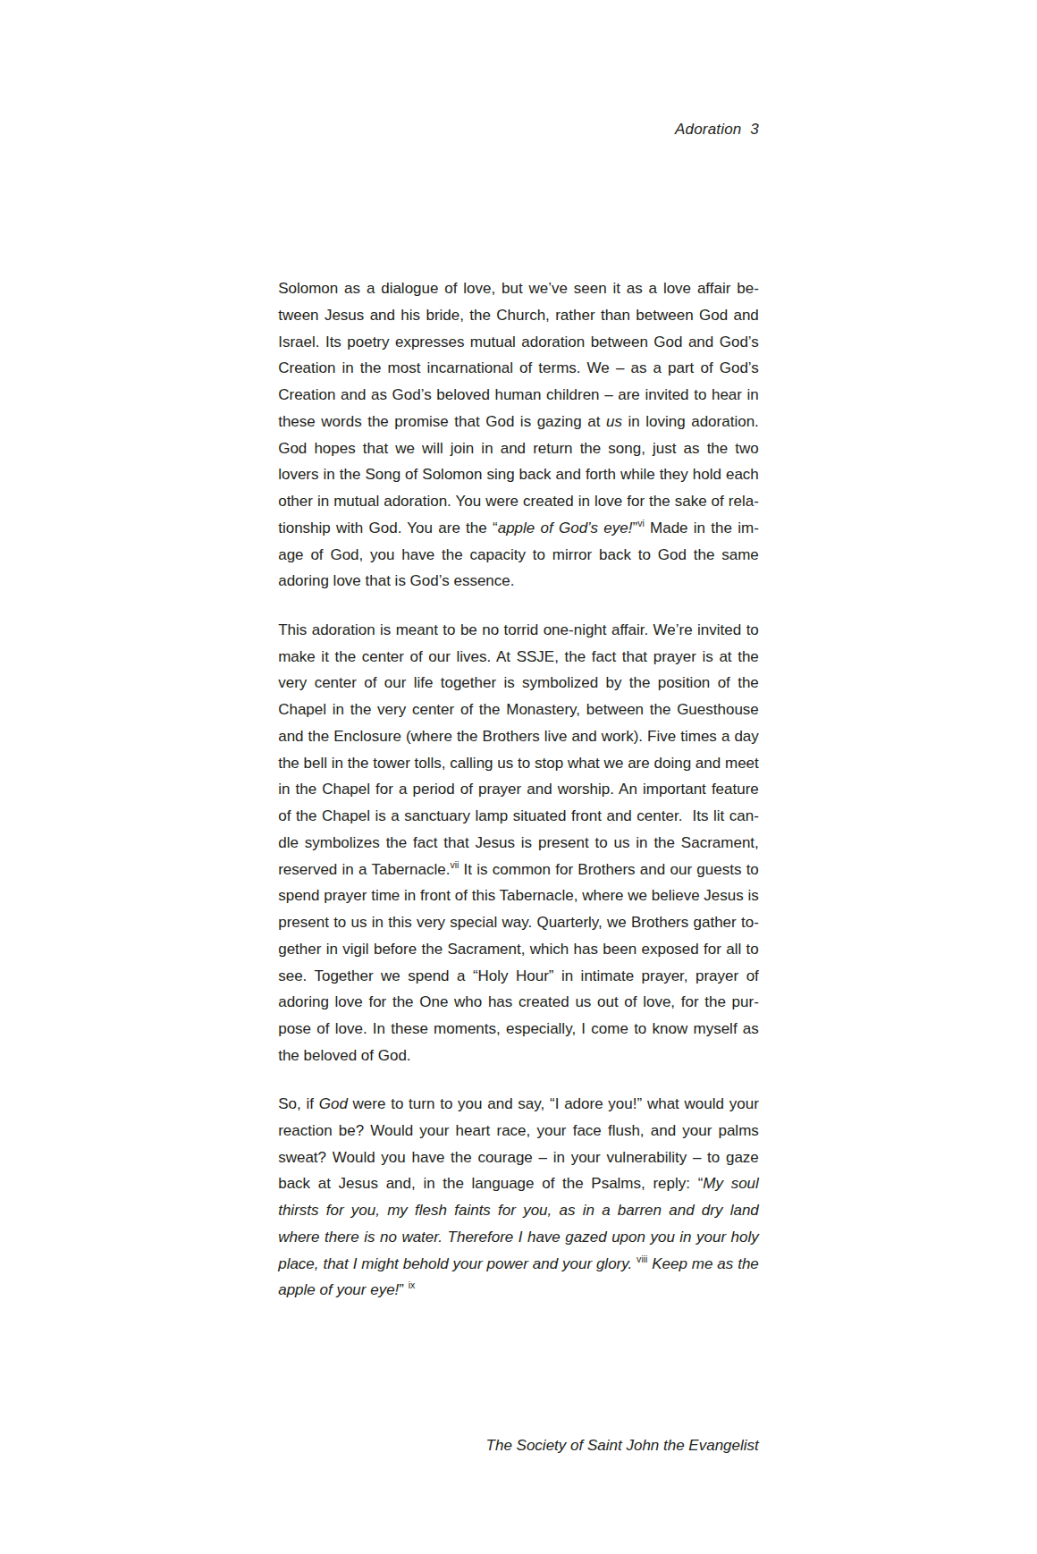Adoration 3
Solomon as a dialogue of love, but we’ve seen it as a love affair between Jesus and his bride, the Church, rather than between God and Israel. Its poetry expresses mutual adoration between God and God’s Creation in the most incarnational of terms. We – as a part of God’s Creation and as God’s beloved human children – are invited to hear in these words the promise that God is gazing at us in loving adoration. God hopes that we will join in and return the song, just as the two lovers in the Song of Solomon sing back and forth while they hold each other in mutual adoration. You were created in love for the sake of relationship with God. You are the “apple of God’s eye!”vi Made in the image of God, you have the capacity to mirror back to God the same adoring love that is God’s essence.
This adoration is meant to be no torrid one-night affair. We’re invited to make it the center of our lives. At SSJE, the fact that prayer is at the very center of our life together is symbolized by the position of the Chapel in the very center of the Monastery, between the Guesthouse and the Enclosure (where the Brothers live and work). Five times a day the bell in the tower tolls, calling us to stop what we are doing and meet in the Chapel for a period of prayer and worship. An important feature of the Chapel is a sanctuary lamp situated front and center. Its lit candle symbolizes the fact that Jesus is present to us in the Sacrament, reserved in a Tabernacle.vii It is common for Brothers and our guests to spend prayer time in front of this Tabernacle, where we believe Jesus is present to us in this very special way. Quarterly, we Brothers gather together in vigil before the Sacrament, which has been exposed for all to see. Together we spend a “Holy Hour” in intimate prayer, prayer of adoring love for the One who has created us out of love, for the purpose of love. In these moments, especially, I come to know myself as the beloved of God.
So, if God were to turn to you and say, “I adore you!” what would your reaction be? Would your heart race, your face flush, and your palms sweat? Would you have the courage – in your vulnerability – to gaze back at Jesus and, in the language of the Psalms, reply: “My soul thirsts for you, my flesh faints for you, as in a barren and dry land where there is no water. Therefore I have gazed upon you in your holy place, that I might behold your power and your glory. viii Keep me as the apple of your eye!” ix
The Society of Saint John the Evangelist